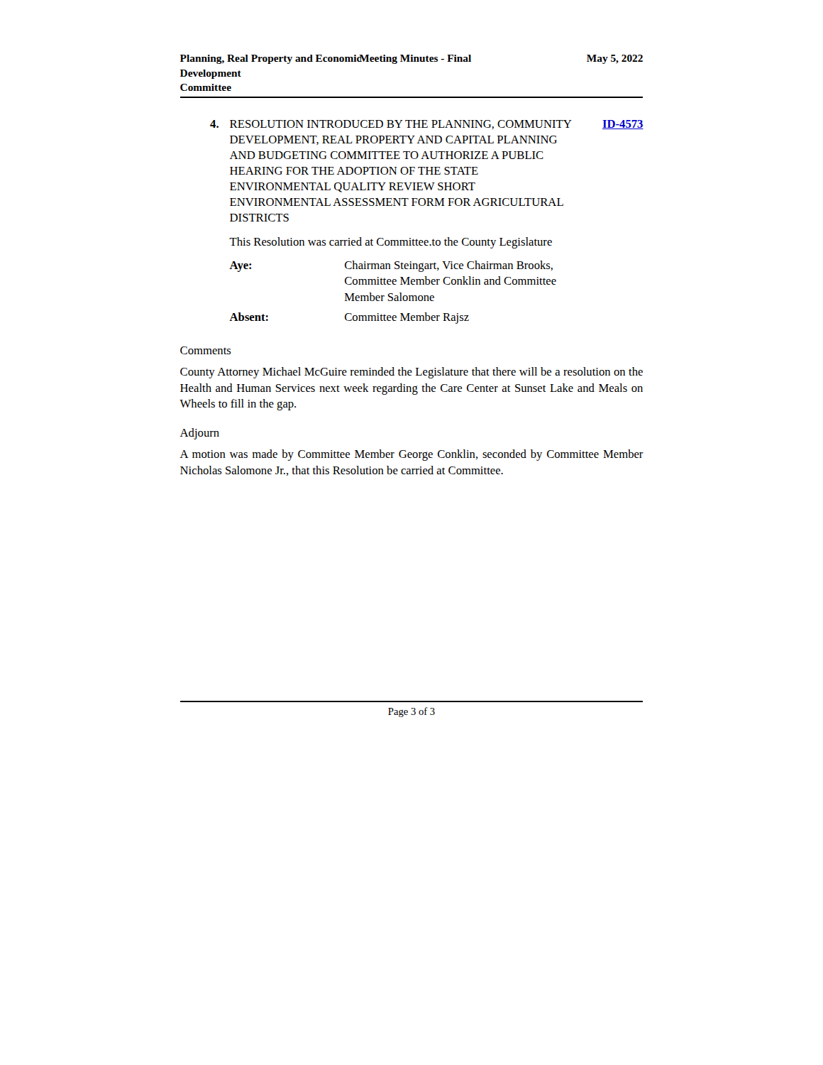Planning, Real Property and Economic Development Committee
Meeting Minutes - Final
May 5, 2022
4.
ID-4573
RESOLUTION INTRODUCED BY THE PLANNING, COMMUNITY DEVELOPMENT, REAL PROPERTY AND CAPITAL PLANNING AND BUDGETING COMMITTEE TO AUTHORIZE A PUBLIC HEARING FOR THE ADOPTION OF THE STATE ENVIRONMENTAL QUALITY REVIEW SHORT ENVIRONMENTAL ASSESSMENT FORM FOR AGRICULTURAL DISTRICTS
This Resolution was carried at Committee.to the County Legislature
| Aye: | Chairman Steingart, Vice Chairman Brooks, Committee Member Conklin and Committee Member Salomone |
| Absent: | Committee Member Rajsz |
Comments
County Attorney Michael McGuire reminded the Legislature that there will be a resolution on the Health and Human Services next week regarding the Care Center at Sunset Lake and Meals on Wheels to fill in the gap.
Adjourn
A motion was made by Committee Member George Conklin, seconded by Committee Member Nicholas Salomone Jr., that this Resolution be carried at Committee.
Page 3 of 3